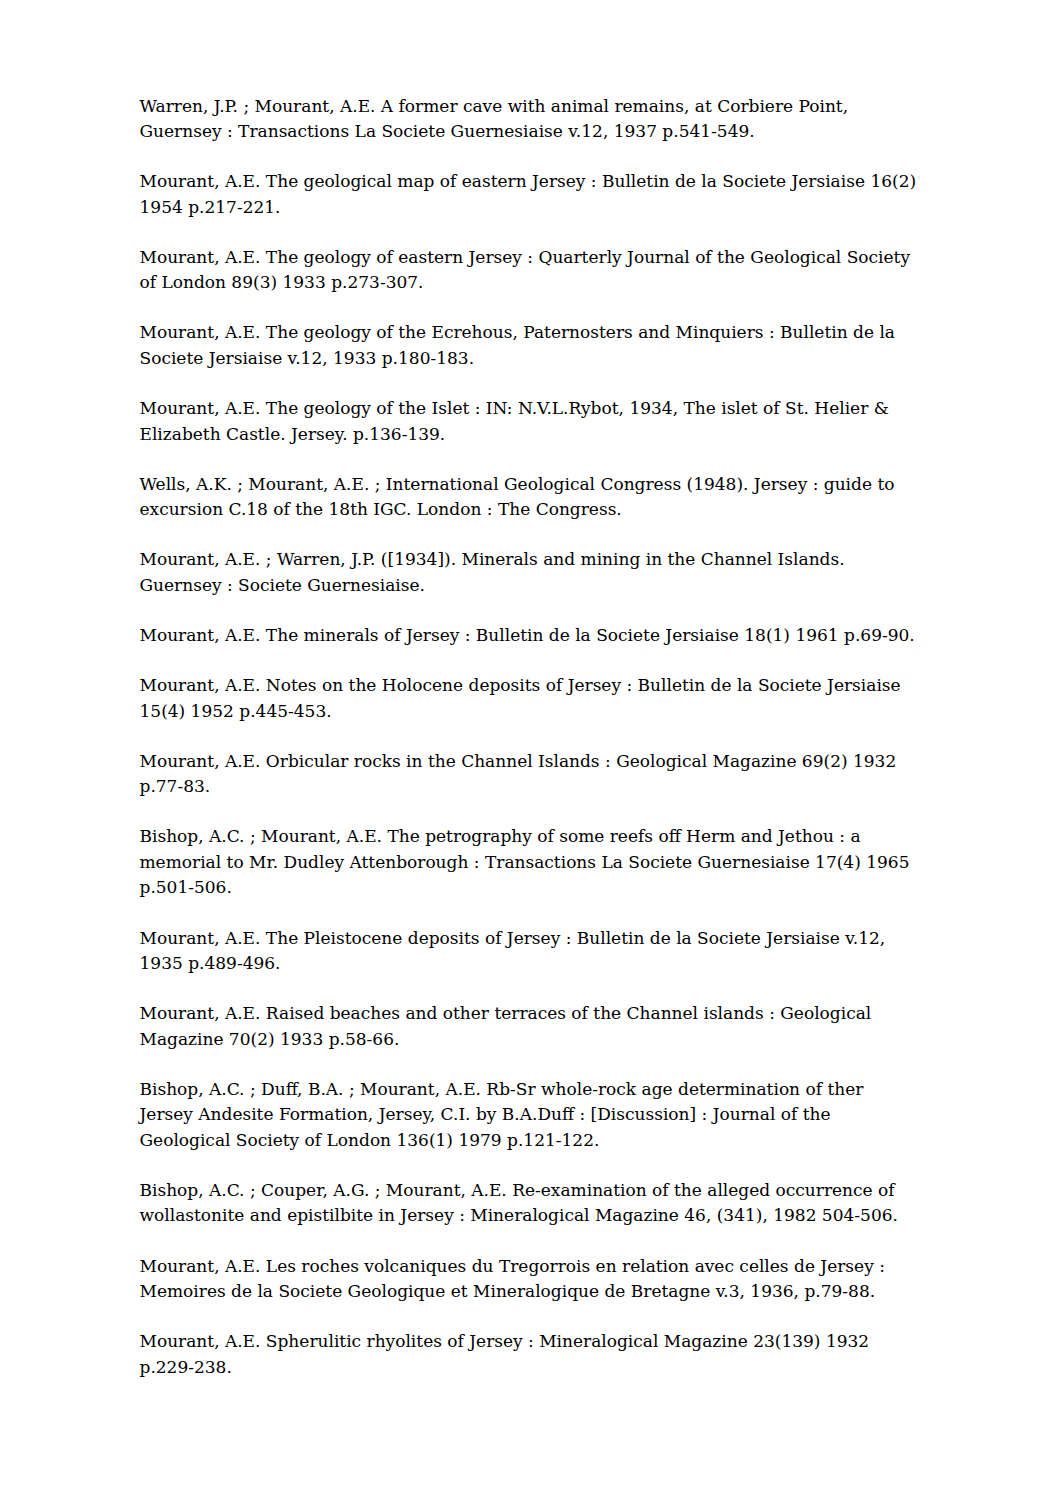Warren, J.P. ; Mourant, A.E. A former cave with animal remains, at Corbiere Point, Guernsey : Transactions La Societe Guernesiaise v.12, 1937 p.541-549.
Mourant, A.E. The geological map of eastern Jersey : Bulletin de la Societe Jersiaise 16(2) 1954 p.217-221.
Mourant, A.E. The geology of eastern Jersey : Quarterly Journal of the Geological Society of London 89(3) 1933 p.273-307.
Mourant, A.E. The geology of the Ecrehous, Paternosters and Minquiers : Bulletin de la Societe Jersiaise v.12, 1933 p.180-183.
Mourant, A.E. The geology of the Islet : IN: N.V.L.Rybot, 1934, The islet of St. Helier & Elizabeth Castle. Jersey. p.136-139.
Wells, A.K. ; Mourant, A.E. ; International Geological Congress (1948). Jersey : guide to excursion C.18 of the 18th IGC. London : The Congress.
Mourant, A.E. ; Warren, J.P. ([1934]). Minerals and mining in the Channel Islands. Guernsey : Societe Guernesiaise.
Mourant, A.E. The minerals of Jersey : Bulletin de la Societe Jersiaise 18(1) 1961 p.69-90.
Mourant, A.E. Notes on the Holocene deposits of Jersey : Bulletin de la Societe Jersiaise 15(4) 1952 p.445-453.
Mourant, A.E. Orbicular rocks in the Channel Islands : Geological Magazine 69(2) 1932 p.77-83.
Bishop, A.C. ; Mourant, A.E. The petrography of some reefs off Herm and Jethou : a memorial to Mr. Dudley Attenborough : Transactions La Societe Guernesiaise 17(4) 1965 p.501-506.
Mourant, A.E. The Pleistocene deposits of Jersey : Bulletin de la Societe Jersiaise v.12, 1935 p.489-496.
Mourant, A.E. Raised beaches and other terraces of the Channel islands : Geological Magazine 70(2) 1933 p.58-66.
Bishop, A.C. ; Duff, B.A. ; Mourant, A.E. Rb-Sr whole-rock age determination of ther Jersey Andesite Formation, Jersey, C.I. by B.A.Duff : [Discussion] : Journal of the Geological Society of London 136(1) 1979 p.121-122.
Bishop, A.C. ; Couper, A.G. ; Mourant, A.E. Re-examination of the alleged occurrence of wollastonite and epistilbite in Jersey : Mineralogical Magazine 46, (341), 1982 504-506.
Mourant, A.E. Les roches volcaniques du Tregorrois en relation avec celles de Jersey : Memoires de la Societe Geologique et Mineralogique de Bretagne v.3, 1936, p.79-88.
Mourant, A.E. Spherulitic rhyolites of Jersey : Mineralogical Magazine 23(139) 1932 p.229-238.